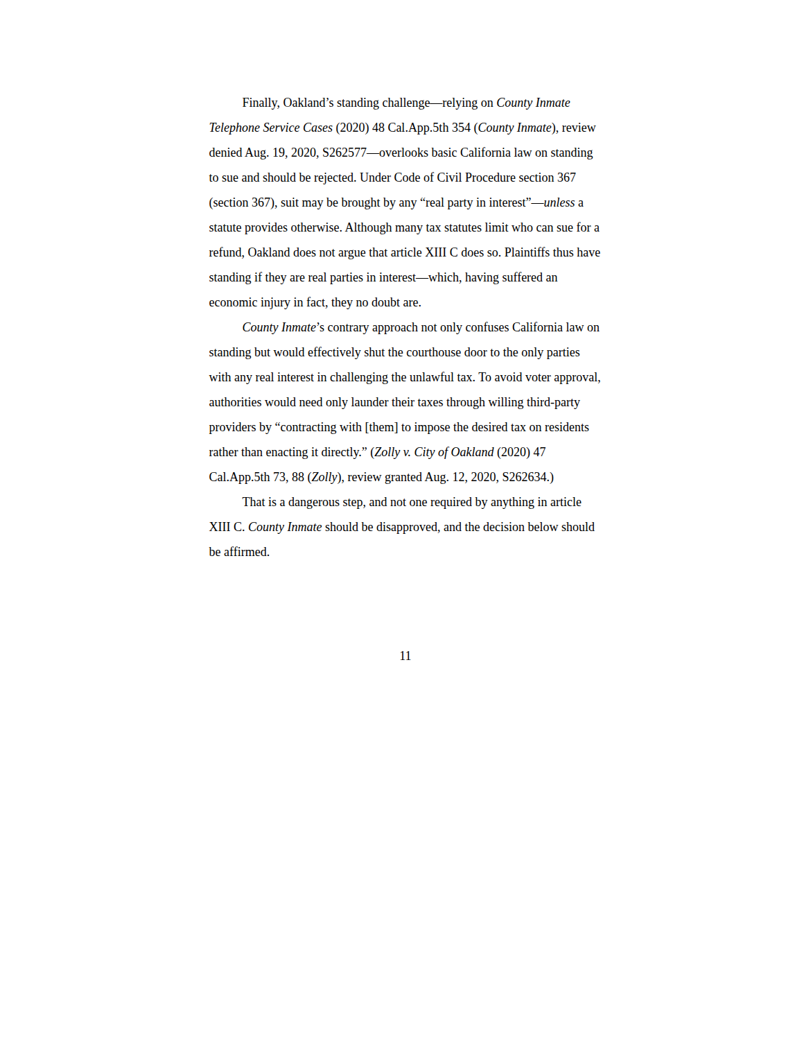Finally, Oakland’s standing challenge—relying on County Inmate Telephone Service Cases (2020) 48 Cal.App.5th 354 (County Inmate), review denied Aug. 19, 2020, S262577—overlooks basic California law on standing to sue and should be rejected. Under Code of Civil Procedure section 367 (section 367), suit may be brought by any “real party in interest”—unless a statute provides otherwise. Although many tax statutes limit who can sue for a refund, Oakland does not argue that article XIII C does so. Plaintiffs thus have standing if they are real parties in interest—which, having suffered an economic injury in fact, they no doubt are.
County Inmate’s contrary approach not only confuses California law on standing but would effectively shut the courthouse door to the only parties with any real interest in challenging the unlawful tax. To avoid voter approval, authorities would need only launder their taxes through willing third-party providers by “contracting with [them] to impose the desired tax on residents rather than enacting it directly.” (Zolly v. City of Oakland (2020) 47 Cal.App.5th 73, 88 (Zolly), review granted Aug. 12, 2020, S262634.)
That is a dangerous step, and not one required by anything in article XIII C. County Inmate should be disapproved, and the decision below should be affirmed.
11